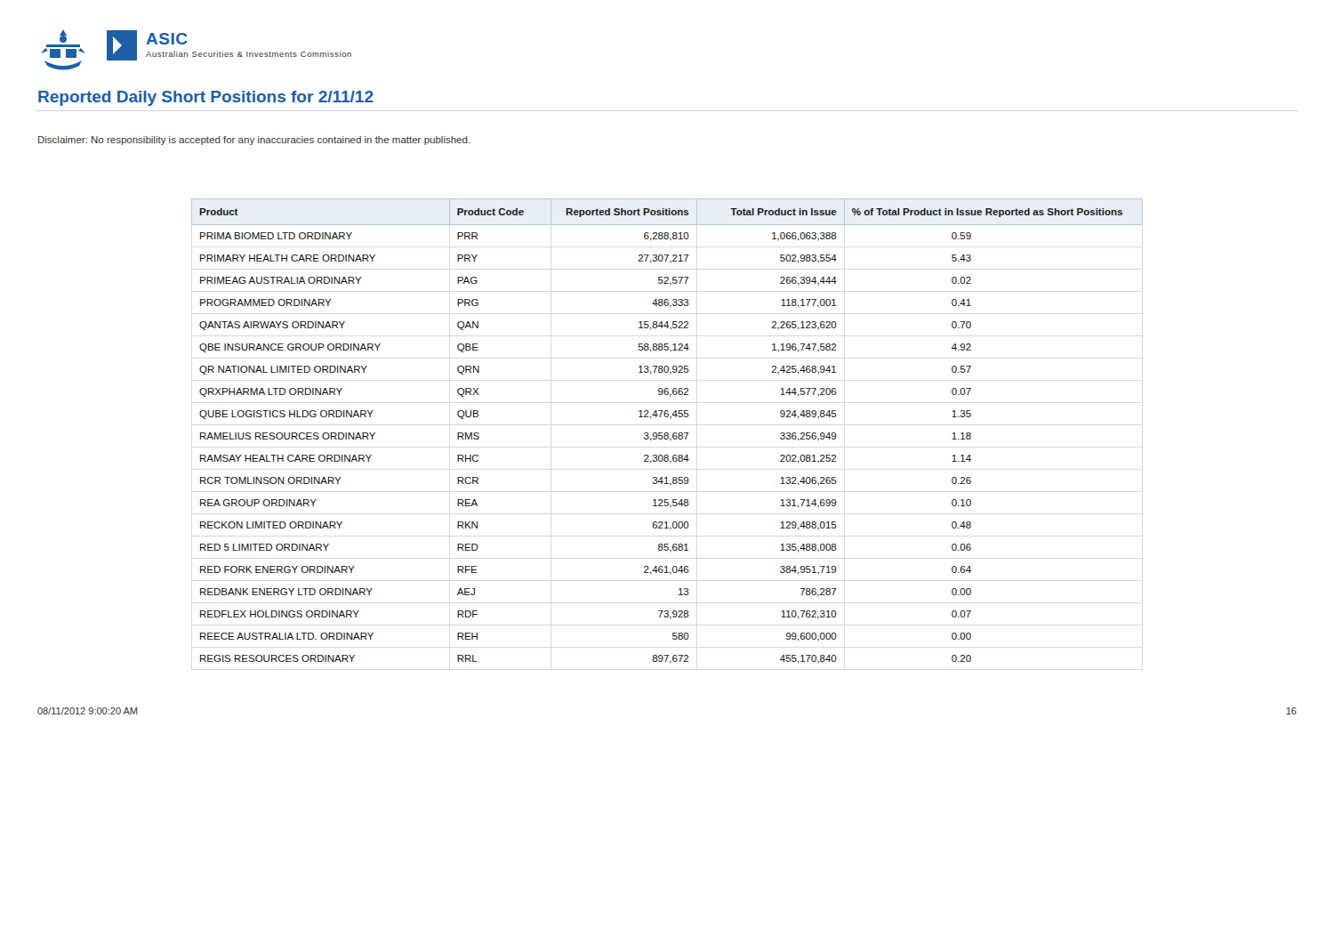ASIC
Australian Securities & Investments Commission
Reported Daily Short Positions for 2/11/12
Disclaimer: No responsibility is accepted for any inaccuracies contained in the matter published.
| Product | Product Code | Reported Short Positions | Total Product in Issue | % of Total Product in Issue Reported as Short Positions |
| --- | --- | --- | --- | --- |
| PRIMA BIOMED LTD ORDINARY | PRR | 6,288,810 | 1,066,063,388 | 0.59 |
| PRIMARY HEALTH CARE ORDINARY | PRY | 27,307,217 | 502,983,554 | 5.43 |
| PRIMEAG AUSTRALIA ORDINARY | PAG | 52,577 | 266,394,444 | 0.02 |
| PROGRAMMED ORDINARY | PRG | 486,333 | 118,177,001 | 0.41 |
| QANTAS AIRWAYS ORDINARY | QAN | 15,844,522 | 2,265,123,620 | 0.70 |
| QBE INSURANCE GROUP ORDINARY | QBE | 58,885,124 | 1,196,747,582 | 4.92 |
| QR NATIONAL LIMITED ORDINARY | QRN | 13,780,925 | 2,425,468,941 | 0.57 |
| QRXPHARMA LTD ORDINARY | QRX | 96,662 | 144,577,206 | 0.07 |
| QUBE LOGISTICS HLDG ORDINARY | QUB | 12,476,455 | 924,489,845 | 1.35 |
| RAMELIUS RESOURCES ORDINARY | RMS | 3,958,687 | 336,256,949 | 1.18 |
| RAMSAY HEALTH CARE ORDINARY | RHC | 2,308,684 | 202,081,252 | 1.14 |
| RCR TOMLINSON ORDINARY | RCR | 341,859 | 132,406,265 | 0.26 |
| REA GROUP ORDINARY | REA | 125,548 | 131,714,699 | 0.10 |
| RECKON LIMITED ORDINARY | RKN | 621,000 | 129,488,015 | 0.48 |
| RED 5 LIMITED ORDINARY | RED | 85,681 | 135,488,008 | 0.06 |
| RED FORK ENERGY ORDINARY | RFE | 2,461,046 | 384,951,719 | 0.64 |
| REDBANK ENERGY LTD ORDINARY | AEJ | 13 | 786,287 | 0.00 |
| REDFLEX HOLDINGS ORDINARY | RDF | 73,928 | 110,762,310 | 0.07 |
| REECE AUSTRALIA LTD. ORDINARY | REH | 580 | 99,600,000 | 0.00 |
| REGIS RESOURCES ORDINARY | RRL | 897,672 | 455,170,840 | 0.20 |
08/11/2012 9:00:20 AM
16